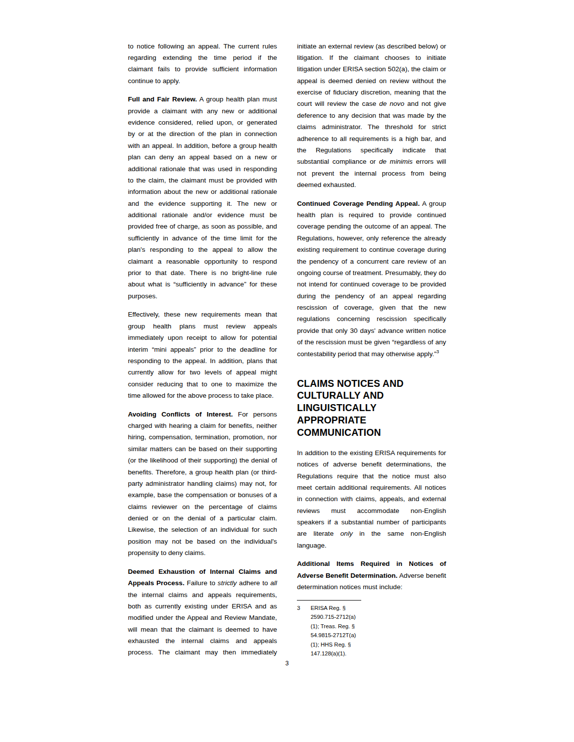to notice following an appeal. The current rules regarding extending the time period if the claimant fails to provide sufficient information continue to apply.
Full and Fair Review. A group health plan must provide a claimant with any new or additional evidence considered, relied upon, or generated by or at the direction of the plan in connection with an appeal. In addition, before a group health plan can deny an appeal based on a new or additional rationale that was used in responding to the claim, the claimant must be provided with information about the new or additional rationale and the evidence supporting it. The new or additional rationale and/or evidence must be provided free of charge, as soon as possible, and sufficiently in advance of the time limit for the plan's responding to the appeal to allow the claimant a reasonable opportunity to respond prior to that date. There is no bright-line rule about what is “sufficiently in advance” for these purposes.
Effectively, these new requirements mean that group health plans must review appeals immediately upon receipt to allow for potential interim “mini appeals” prior to the deadline for responding to the appeal. In addition, plans that currently allow for two levels of appeal might consider reducing that to one to maximize the time allowed for the above process to take place.
Avoiding Conflicts of Interest. For persons charged with hearing a claim for benefits, neither hiring, compensation, termination, promotion, nor similar matters can be based on their supporting (or the likelihood of their supporting) the denial of benefits. Therefore, a group health plan (or third-party administrator handling claims) may not, for example, base the compensation or bonuses of a claims reviewer on the percentage of claims denied or on the denial of a particular claim. Likewise, the selection of an individual for such position may not be based on the individual's propensity to deny claims.
Deemed Exhaustion of Internal Claims and Appeals Process. Failure to strictly adhere to all the internal claims and appeals requirements, both as currently existing under ERISA and as modified under the Appeal and Review Mandate, will mean that the claimant is deemed to have exhausted the internal claims and appeals process. The claimant may then immediately initiate an external review (as described below) or litigation. If the claimant chooses to initiate litigation under ERISA section 502(a), the claim or appeal is deemed denied on review without the exercise of fiduciary discretion, meaning that the court will review the case de novo and not give deference to any decision that was made by the claims administrator. The threshold for strict adherence to all requirements is a high bar, and the Regulations specifically indicate that substantial compliance or de minimis errors will not prevent the internal process from being deemed exhausted.
Continued Coverage Pending Appeal. A group health plan is required to provide continued coverage pending the outcome of an appeal. The Regulations, however, only reference the already existing requirement to continue coverage during the pendency of a concurrent care review of an ongoing course of treatment. Presumably, they do not intend for continued coverage to be provided during the pendency of an appeal regarding rescission of coverage, given that the new regulations concerning rescission specifically provide that only 30 days' advance written notice of the rescission must be given “regardless of any contestability period that may otherwise apply.”3
Claims Notices and Culturally and Linguistically Appropriate Communication
In addition to the existing ERISA requirements for notices of adverse benefit determinations, the Regulations require that the notice must also meet certain additional requirements. All notices in connection with claims, appeals, and external reviews must accommodate non-English speakers if a substantial number of participants are literate only in the same non-English language.
Additional Items Required in Notices of Adverse Benefit Determination. Adverse benefit determination notices must include:
3 ERISA Reg. § 2590.715-2712(a)(1); Treas. Reg. § 54.9815-2712T(a)(1); HHS Reg. § 147.128(a)(1).
3